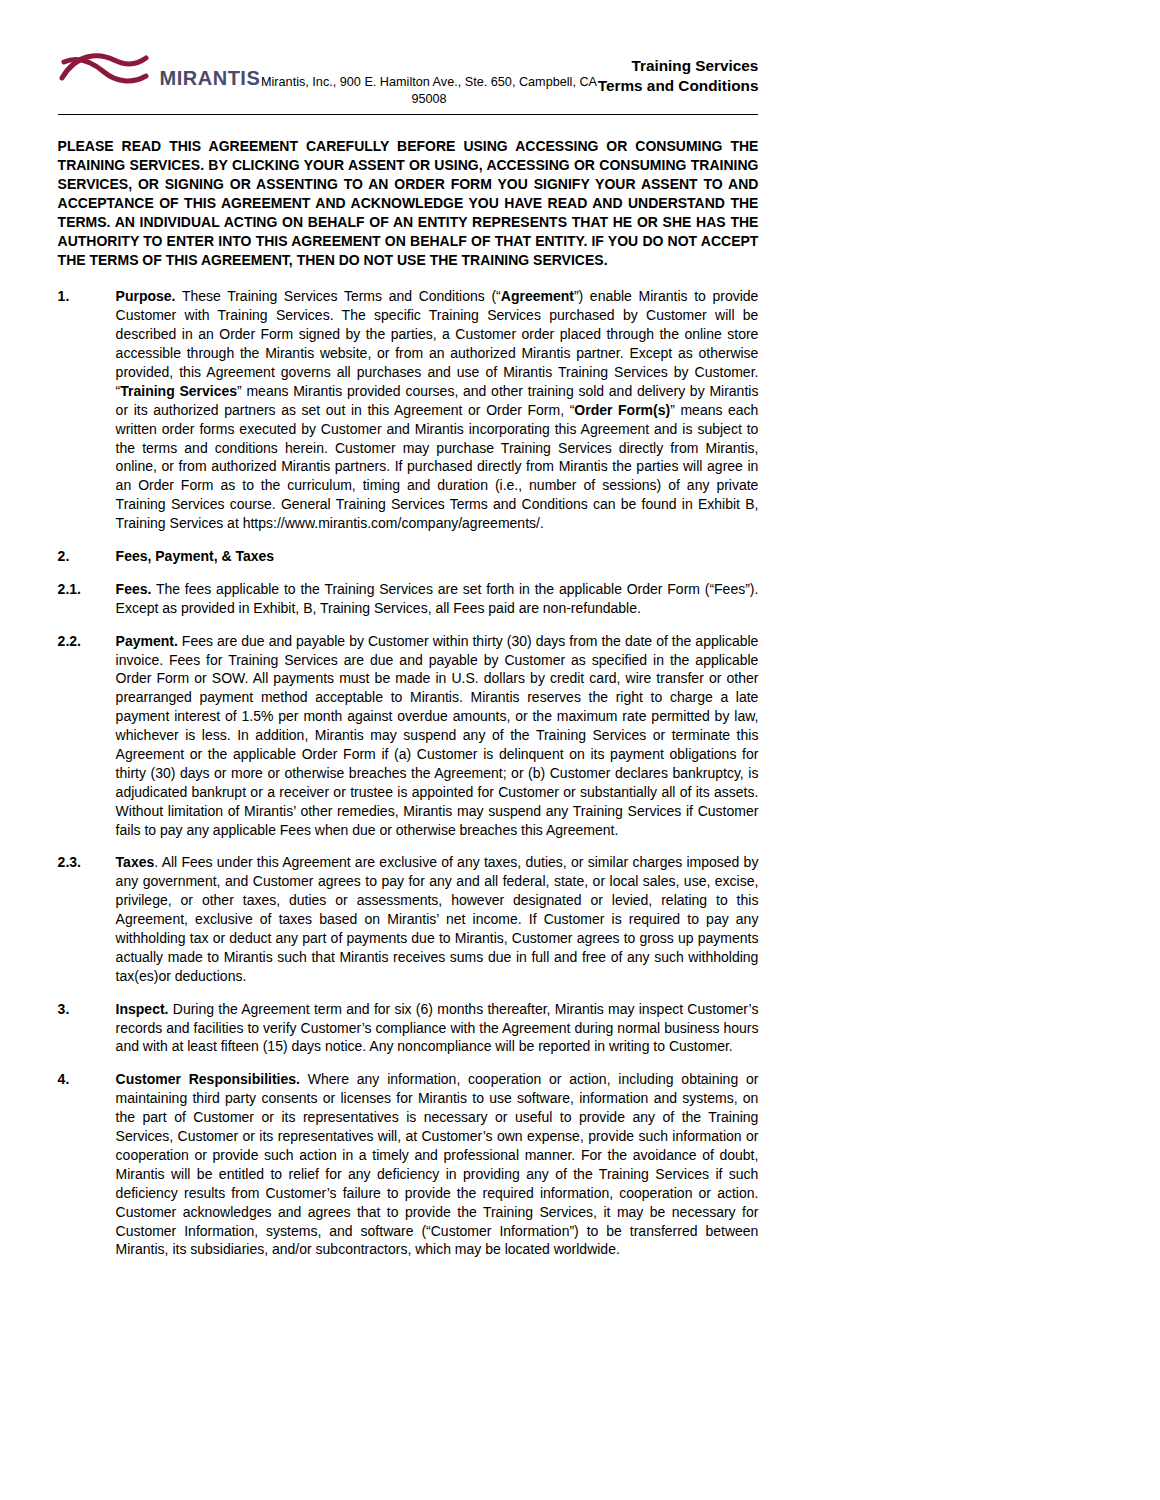MIRANTIS
Mirantis, Inc., 900 E. Hamilton Ave., Ste. 650, Campbell, CA 95008
Training Services
Terms and Conditions
PLEASE READ THIS AGREEMENT CAREFULLY BEFORE USING ACCESSING OR CONSUMING THE TRAINING SERVICES. BY CLICKING YOUR ASSENT OR USING, ACCESSING OR CONSUMING TRAINING SERVICES, OR SIGNING OR ASSENTING TO AN ORDER FORM YOU SIGNIFY YOUR ASSENT TO AND ACCEPTANCE OF THIS AGREEMENT AND ACKNOWLEDGE YOU HAVE READ AND UNDERSTAND THE TERMS. AN INDIVIDUAL ACTING ON BEHALF OF AN ENTITY REPRESENTS THAT HE OR SHE HAS THE AUTHORITY TO ENTER INTO THIS AGREEMENT ON BEHALF OF THAT ENTITY. IF YOU DO NOT ACCEPT THE TERMS OF THIS AGREEMENT, THEN DO NOT USE THE TRAINING SERVICES.
1.
Purpose. These Training Services Terms and Conditions (“Agreement”) enable Mirantis to provide Customer with Training Services. The specific Training Services purchased by Customer will be described in an Order Form signed by the parties, a Customer order placed through the online store accessible through the Mirantis website, or from an authorized Mirantis partner. Except as otherwise provided, this Agreement governs all purchases and use of Mirantis Training Services by Customer. “Training Services” means Mirantis provided courses, and other training sold and delivery by Mirantis or its authorized partners as set out in this Agreement or Order Form, “Order Form(s)” means each written order forms executed by Customer and Mirantis incorporating this Agreement and is subject to the terms and conditions herein. Customer may purchase Training Services directly from Mirantis, online, or from authorized Mirantis partners. If purchased directly from Mirantis the parties will agree in an Order Form as to the curriculum, timing and duration (i.e., number of sessions) of any private Training Services course. General Training Services Terms and Conditions can be found in Exhibit B, Training Services at https://www.mirantis.com/company/agreements/.
2.
Fees, Payment, & Taxes
2.1.
Fees. The fees applicable to the Training Services are set forth in the applicable Order Form (“Fees”). Except as provided in Exhibit, B, Training Services, all Fees paid are non-refundable.
2.2.
Payment. Fees are due and payable by Customer within thirty (30) days from the date of the applicable invoice. Fees for Training Services are due and payable by Customer as specified in the applicable Order Form or SOW. All payments must be made in U.S. dollars by credit card, wire transfer or other prearranged payment method acceptable to Mirantis. Mirantis reserves the right to charge a late payment interest of 1.5% per month against overdue amounts, or the maximum rate permitted by law, whichever is less. In addition, Mirantis may suspend any of the Training Services or terminate this Agreement or the applicable Order Form if (a) Customer is delinquent on its payment obligations for thirty (30) days or more or otherwise breaches the Agreement; or (b) Customer declares bankruptcy, is adjudicated bankrupt or a receiver or trustee is appointed for Customer or substantially all of its assets. Without limitation of Mirantis’ other remedies, Mirantis may suspend any Training Services if Customer fails to pay any applicable Fees when due or otherwise breaches this Agreement.
2.3.
Taxes. All Fees under this Agreement are exclusive of any taxes, duties, or similar charges imposed by any government, and Customer agrees to pay for any and all federal, state, or local sales, use, excise, privilege, or other taxes, duties or assessments, however designated or levied, relating to this Agreement, exclusive of taxes based on Mirantis’ net income. If Customer is required to pay any withholding tax or deduct any part of payments due to Mirantis, Customer agrees to gross up payments actually made to Mirantis such that Mirantis receives sums due in full and free of any such withholding tax(es)or deductions.
3.
Inspect. During the Agreement term and for six (6) months thereafter, Mirantis may inspect Customer’s records and facilities to verify Customer’s compliance with the Agreement during normal business hours and with at least fifteen (15) days notice. Any noncompliance will be reported in writing to Customer.
4.
Customer Responsibilities. Where any information, cooperation or action, including obtaining or maintaining third party consents or licenses for Mirantis to use software, information and systems, on the part of Customer or its representatives is necessary or useful to provide any of the Training Services, Customer or its representatives will, at Customer’s own expense, provide such information or cooperation or provide such action in a timely and professional manner. For the avoidance of doubt, Mirantis will be entitled to relief for any deficiency in providing any of the Training Services if such deficiency results from Customer’s failure to provide the required information, cooperation or action. Customer acknowledges and agrees that to provide the Training Services, it may be necessary for Customer Information, systems, and software (“Customer Information”) to be transferred between Mirantis, its subsidiaries, and/or subcontractors, which may be located worldwide.